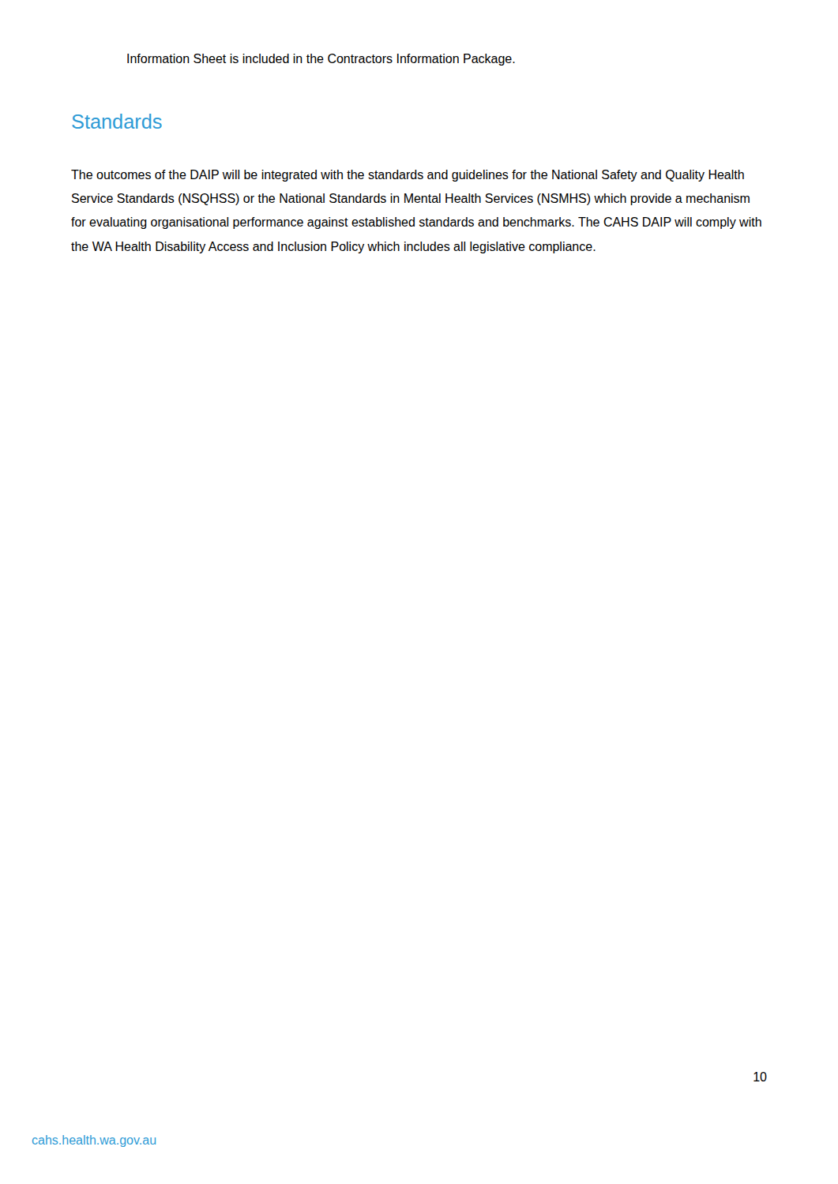Information Sheet is included in the Contractors Information Package.
Standards
The outcomes of the DAIP will be integrated with the standards and guidelines for the National Safety and Quality Health Service Standards (NSQHSS) or the National Standards in Mental Health Services (NSMHS) which provide a mechanism for evaluating organisational performance against established standards and benchmarks. The CAHS DAIP will comply with the WA Health Disability Access and Inclusion Policy which includes all legislative compliance.
10
cahs.health.wa.gov.au